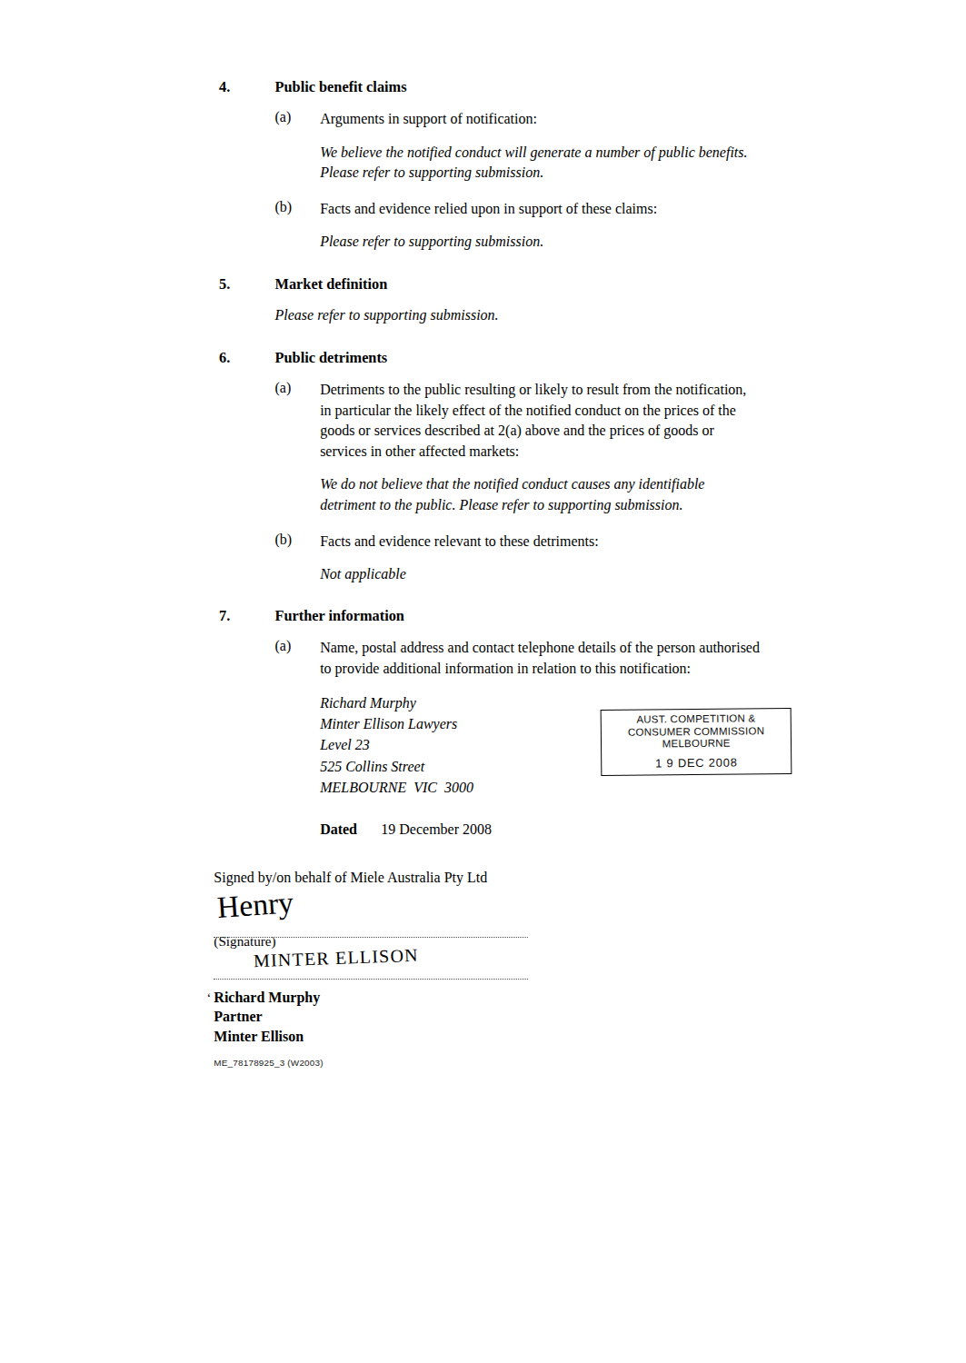4.
Public benefit claims
(a)
Arguments in support of notification:
We believe the notified conduct will generate a number of public benefits. Please refer to supporting submission.
(b)
Facts and evidence relied upon in support of these claims:
Please refer to supporting submission.
5.
Market definition
Please refer to supporting submission.
6.
Public detriments
(a)
Detriments to the public resulting or likely to result from the notification, in particular the likely effect of the notified conduct on the prices of the goods or services described at 2(a) above and the prices of goods or services in other affected markets:
We do not believe that the notified conduct causes any identifiable detriment to the public. Please refer to supporting submission.
(b)
Facts and evidence relevant to these detriments:
Not applicable
7.
Further information
(a)
Name, postal address and contact telephone details of the person authorised to provide additional information in relation to this notification:
Richard Murphy
Minter Ellison Lawyers
Level 23
525 Collins Street
MELBOURNE VIC 3000
AUST. COMPETITION & CONSUMER COMMISSION MELBOURNE 1 9 DEC 2008
Dated 19 December 2008
Signed by/on behalf of Miele Australia Pty Ltd
Henry (Signature)
MINTER ELLISON
‘ Richard Murphy
Partner
Minter Ellison
ME_78178925_3 (W2003)